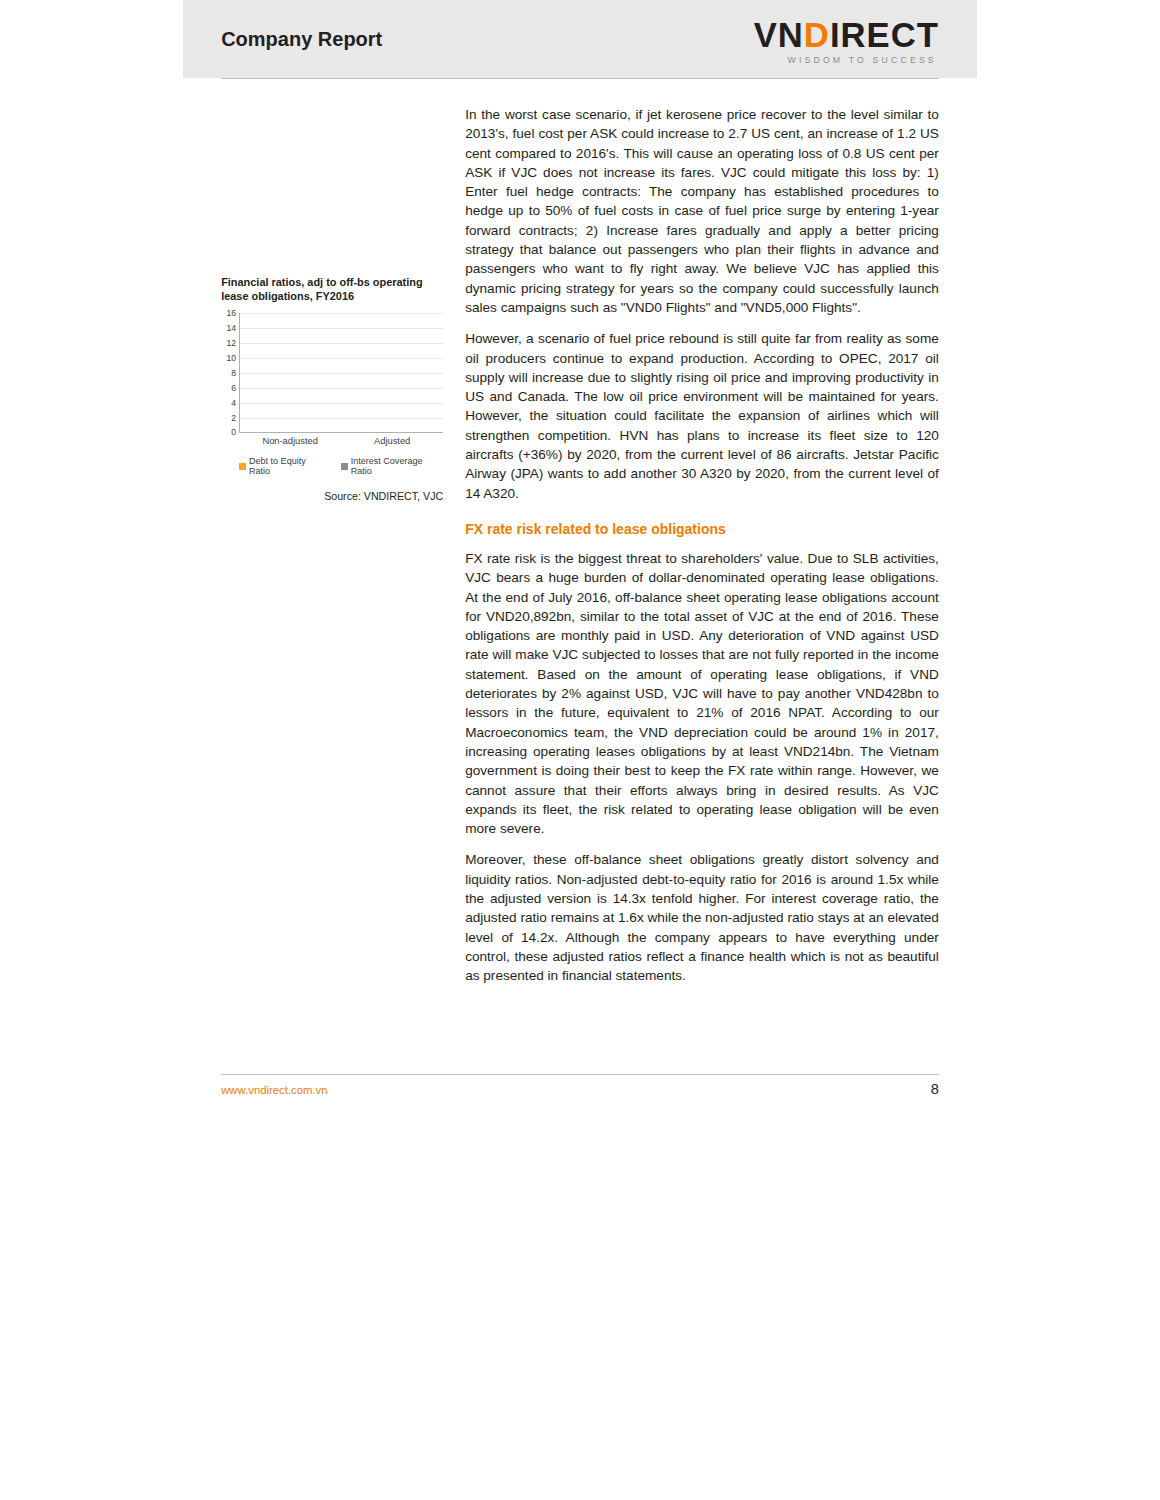Company Report
VN DIRECT
WISDOM TO SUCCESS
Financial ratios, adj to off-bs operating lease obligations, FY2016
16 14 12 10 8 6 4 2 0
Non-adjusted Adjusted
Debt to Equity Ratio
Interest Coverage Ratio
Source: VNDIRECT, VJC
In the worst case scenario, if jet kerosene price recover to the level similar to 2013's, fuel cost per ASK could increase to 2.7 US cent, an increase of 1.2 US cent compared to 2016's. This will cause an operating loss of 0.8 US cent per ASK if VJC does not increase its fares. VJC could mitigate this loss by: 1) Enter fuel hedge contracts: The company has established procedures to hedge up to 50% of fuel costs in case of fuel price surge by entering 1-year forward contracts; 2) Increase fares gradually and apply a better pricing strategy that balance out passengers who plan their flights in advance and passengers who want to fly right away. We believe VJC has applied this dynamic pricing strategy for years so the company could successfully launch sales campaigns such as "VND0 Flights" and "VND5,000 Flights".
However, a scenario of fuel price rebound is still quite far from reality as some oil producers continue to expand production. According to OPEC, 2017 oil supply will increase due to slightly rising oil price and improving productivity in US and Canada. The low oil price environment will be maintained for years. However, the situation could facilitate the expansion of airlines which will strengthen competition. HVN has plans to increase its fleet size to 120 aircrafts (+36%) by 2020, from the current level of 86 aircrafts. Jetstar Pacific Airway (JPA) wants to add another 30 A320 by 2020, from the current level of 14 A320.
FX rate risk related to lease obligations
FX rate risk is the biggest threat to shareholders' value. Due to SLB activities, VJC bears a huge burden of dollar-denominated operating lease obligations. At the end of July 2016, off-balance sheet operating lease obligations account for VND20,892bn, similar to the total asset of VJC at the end of 2016. These obligations are monthly paid in USD. Any deterioration of VND against USD rate will make VJC subjected to losses that are not fully reported in the income statement. Based on the amount of operating lease obligations, if VND deteriorates by 2% against USD, VJC will have to pay another VND428bn to lessors in the future, equivalent to 21% of 2016 NPAT. According to our Macroeconomics team, the VND depreciation could be around 1% in 2017, increasing operating leases obligations by at least VND214bn. The Vietnam government is doing their best to keep the FX rate within range. However, we cannot assure that their efforts always bring in desired results. As VJC expands its fleet, the risk related to operating lease obligation will be even more severe.
Moreover, these off-balance sheet obligations greatly distort solvency and liquidity ratios. Non-adjusted debt-to-equity ratio for 2016 is around 1.5x while the adjusted version is 14.3x tenfold higher. For interest coverage ratio, the adjusted ratio remains at 1.6x while the non-adjusted ratio stays at an elevated level of 14.2x. Although the company appears to have everything under control, these adjusted ratios reflect a finance health which is not as beautiful as presented in financial statements.
www.vndirect.com.vn 8